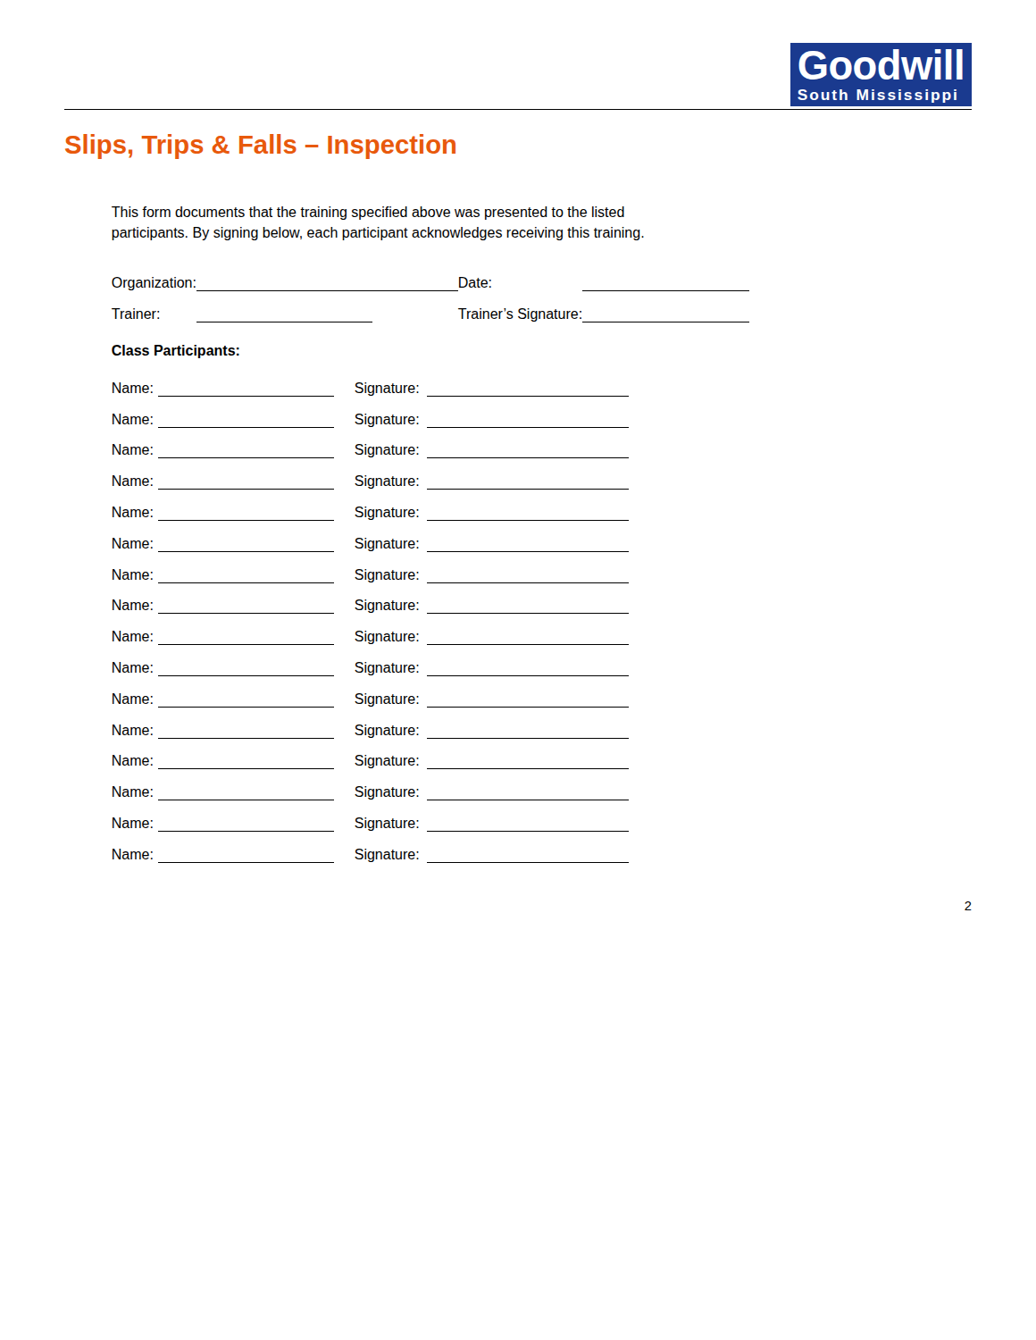Goodwill South Mississippi
Slips, Trips & Falls – Inspection
This form documents that the training specified above was presented to the listed participants. By signing below, each participant acknowledges receiving this training.
| Organization: | | Date: | |
| Trainer: | | Trainer’s Signature: | |
Class Participants:
| Name: | | Signature: | |
| Name: | | Signature: | |
| Name: | | Signature: | |
| Name: | | Signature: | |
| Name: | | Signature: | |
| Name: | | Signature: | |
| Name: | | Signature: | |
| Name: | | Signature: | |
| Name: | | Signature: | |
| Name: | | Signature: | |
| Name: | | Signature: | |
| Name: | | Signature: | |
| Name: | | Signature: | |
| Name: | | Signature: | |
| Name: | | Signature: | |
| Name: | | Signature: | |
2